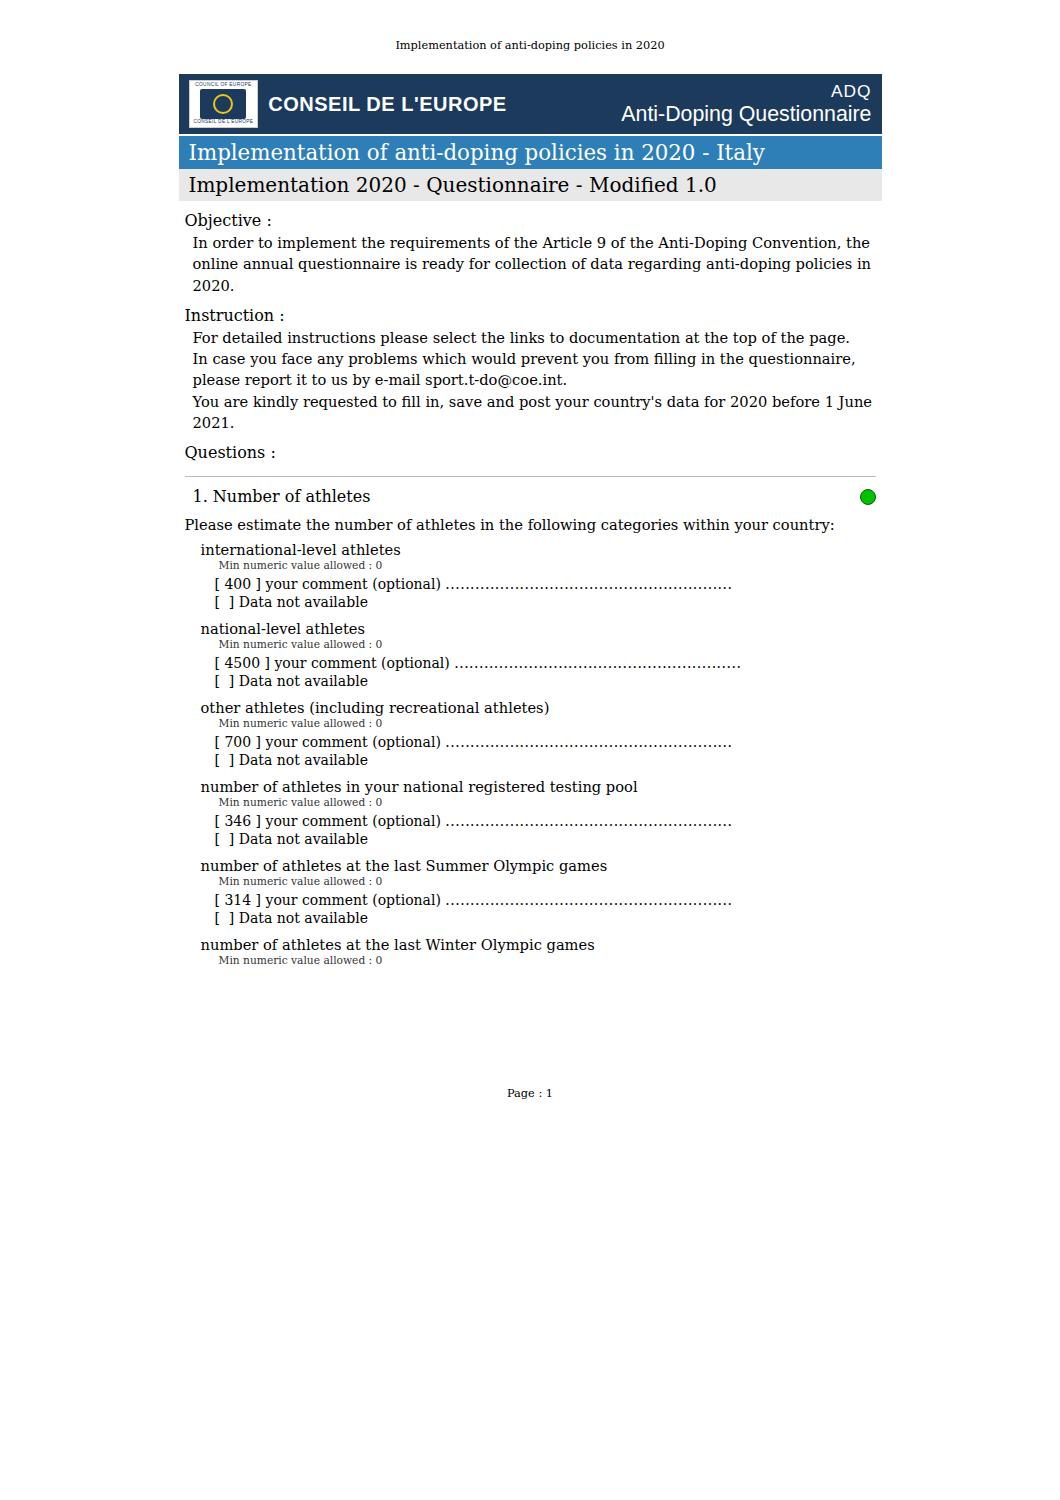Implementation of anti-doping policies in 2020
COUNCIL OF EUROPE
CONSEIL DE L'EUROPE
CONSEIL DE L'EUROPE
ADQ
Anti-Doping Questionnaire
Implementation of anti-doping policies in 2020 - Italy
Implementation 2020 - Questionnaire - Modified 1.0
Objective :
In order to implement the requirements of the Article 9 of the Anti-Doping Convention, the online annual questionnaire is ready for collection of data regarding anti-doping policies in 2020.
Instruction :
For detailed instructions please select the links to documentation at the top of the page.
In case you face any problems which would prevent you from filling in the questionnaire, please report it to us by e-mail sport.t-do@coe.int.
You are kindly requested to fill in, save and post your country's data for 2020 before 1 June 2021.
Questions :
1. Number of athletes
Please estimate the number of athletes in the following categories within your country:
international-level athletes
Min numeric value allowed : 0
[ 400 ] your comment (optional) ..........................................................
[ ] Data not available
national-level athletes
Min numeric value allowed : 0
[ 4500 ] your comment (optional) ..........................................................
[ ] Data not available
other athletes (including recreational athletes)
Min numeric value allowed : 0
[ 700 ] your comment (optional) ..........................................................
[ ] Data not available
number of athletes in your national registered testing pool
Min numeric value allowed : 0
[ 346 ] your comment (optional) ..........................................................
[ ] Data not available
number of athletes at the last Summer Olympic games
Min numeric value allowed : 0
[ 314 ] your comment (optional) ..........................................................
[ ] Data not available
number of athletes at the last Winter Olympic games
Min numeric value allowed : 0
Page : 1